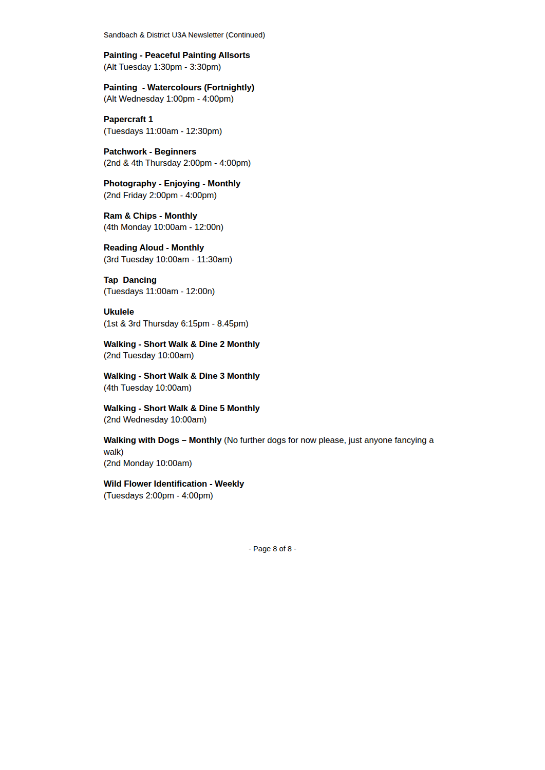Sandbach & District U3A Newsletter (Continued)
Painting - Peaceful Painting Allsorts
(Alt Tuesday 1:30pm - 3:30pm)
Painting - Watercolours (Fortnightly)
(Alt Wednesday 1:00pm - 4:00pm)
Papercraft 1
(Tuesdays 11:00am - 12:30pm)
Patchwork - Beginners
(2nd & 4th Thursday 2:00pm - 4:00pm)
Photography - Enjoying - Monthly
(2nd Friday 2:00pm - 4:00pm)
Ram & Chips - Monthly
(4th Monday 10:00am - 12:00n)
Reading Aloud - Monthly
(3rd Tuesday 10:00am - 11:30am)
Tap Dancing
(Tuesdays 11:00am - 12:00n)
Ukulele
(1st & 3rd Thursday 6:15pm - 8.45pm)
Walking - Short Walk & Dine 2 Monthly
(2nd Tuesday 10:00am)
Walking - Short Walk & Dine 3 Monthly
(4th Tuesday 10:00am)
Walking - Short Walk & Dine 5 Monthly
(2nd Wednesday 10:00am)
Walking with Dogs – Monthly (No further dogs for now please, just anyone fancying a walk)
(2nd Monday 10:00am)
Wild Flower Identification - Weekly
(Tuesdays 2:00pm - 4:00pm)
- Page 8 of 8 -